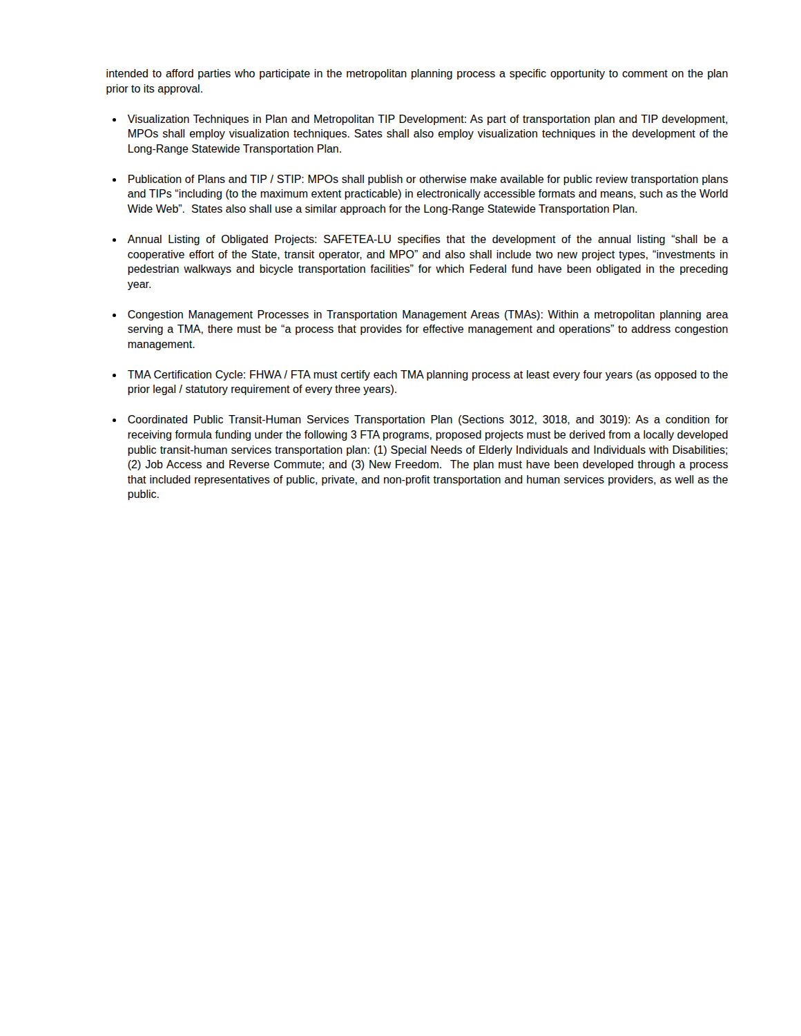intended to afford parties who participate in the metropolitan planning process a specific opportunity to comment on the plan prior to its approval.
Visualization Techniques in Plan and Metropolitan TIP Development: As part of transportation plan and TIP development, MPOs shall employ visualization techniques. Sates shall also employ visualization techniques in the development of the Long-Range Statewide Transportation Plan.
Publication of Plans and TIP / STIP: MPOs shall publish or otherwise make available for public review transportation plans and TIPs “including (to the maximum extent practicable) in electronically accessible formats and means, such as the World Wide Web”. States also shall use a similar approach for the Long-Range Statewide Transportation Plan.
Annual Listing of Obligated Projects: SAFETEA-LU specifies that the development of the annual listing “shall be a cooperative effort of the State, transit operator, and MPO” and also shall include two new project types, “investments in pedestrian walkways and bicycle transportation facilities” for which Federal fund have been obligated in the preceding year.
Congestion Management Processes in Transportation Management Areas (TMAs): Within a metropolitan planning area serving a TMA, there must be “a process that provides for effective management and operations” to address congestion management.
TMA Certification Cycle: FHWA / FTA must certify each TMA planning process at least every four years (as opposed to the prior legal / statutory requirement of every three years).
Coordinated Public Transit-Human Services Transportation Plan (Sections 3012, 3018, and 3019): As a condition for receiving formula funding under the following 3 FTA programs, proposed projects must be derived from a locally developed public transit-human services transportation plan: (1) Special Needs of Elderly Individuals and Individuals with Disabilities; (2) Job Access and Reverse Commute; and (3) New Freedom. The plan must have been developed through a process that included representatives of public, private, and non-profit transportation and human services providers, as well as the public.